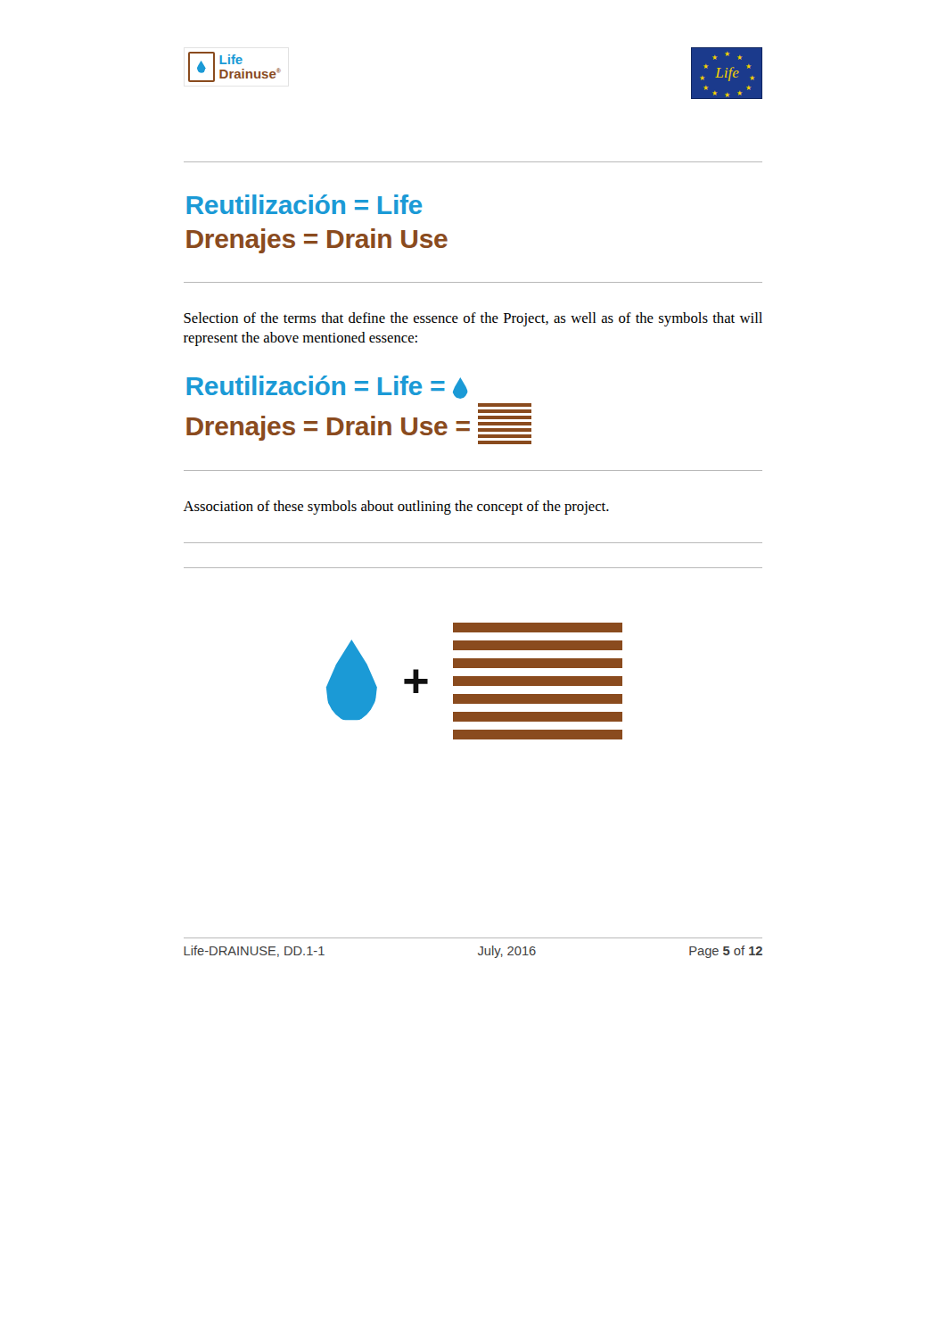Life Drainuse®
★ ★ ★ ★ ★ ★ ★ ★ ★ ★ ★ ★
Life
Reutilización = Life
Drenajes = Drain Use
Selection of the terms that define the essence of the Project, as well as of the symbols that will represent the above mentioned essence:
Reutilización = Life =
Drenajes = Drain Use =
Association of these symbols about outlining the concept of the project.
+
Life-DRAINUSE, DD.1-1
July, 2016
Page 5 of 12